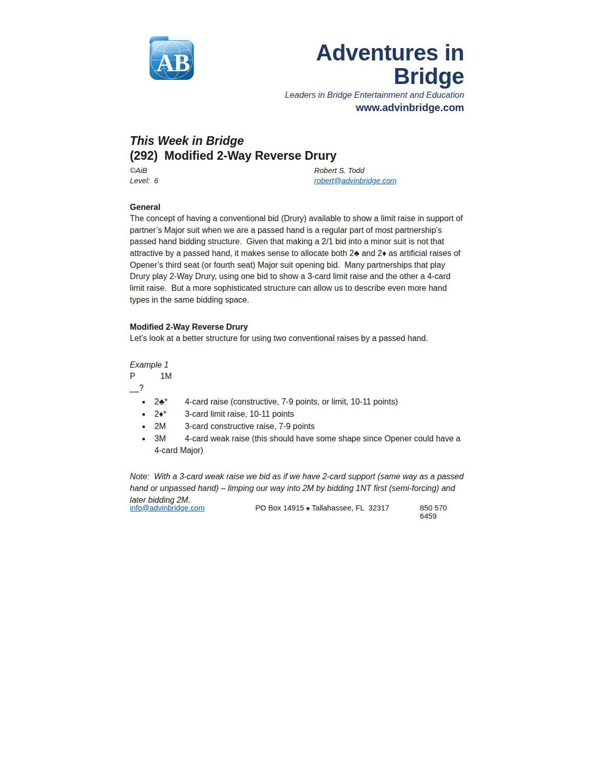AB
Adventures in Bridge
Leaders in Bridge Entertainment and Education
www.advinbridge.com
This Week in Bridge
(292) Modified 2-Way Reverse Drury
©AiB
Robert S. Todd
Level: 6
robert@advinbridge.com
General
The concept of having a conventional bid (Drury) available to show a limit raise in support of partner’s Major suit when we are a passed hand is a regular part of most partnership’s passed hand bidding structure. Given that making a 2/1 bid into a minor suit is not that attractive by a passed hand, it makes sense to allocate both 2♣ and 2♦ as artificial raises of Opener’s third seat (or fourth seat) Major suit opening bid. Many partnerships that play Drury play 2-Way Drury, using one bid to show a 3-card limit raise and the other a 4-card limit raise. But a more sophisticated structure can allow us to describe even more hand types in the same bidding space.
Modified 2-Way Reverse Drury
Let’s look at a better structure for using two conventional raises by a passed hand.
Example 1
P1M
__?
2♣*4-card raise (constructive, 7-9 points, or limit, 10-11 points)
2♦*3-card limit raise, 10-11 points
2M 3-card constructive raise, 7-9 points
3M 4-card weak raise (this should have some shape since Opener could have a 4-card Major)
Note: With a 3-card weak raise we bid as if we have 2-card support (same way as a passed hand or unpassed hand) – limping our way into 2M by bidding 1NT first (semi-forcing) and later bidding 2M.
info@advinbridge.com
PO Box 14915 ♠ Tallahassee, FL 32317
850 570 6459